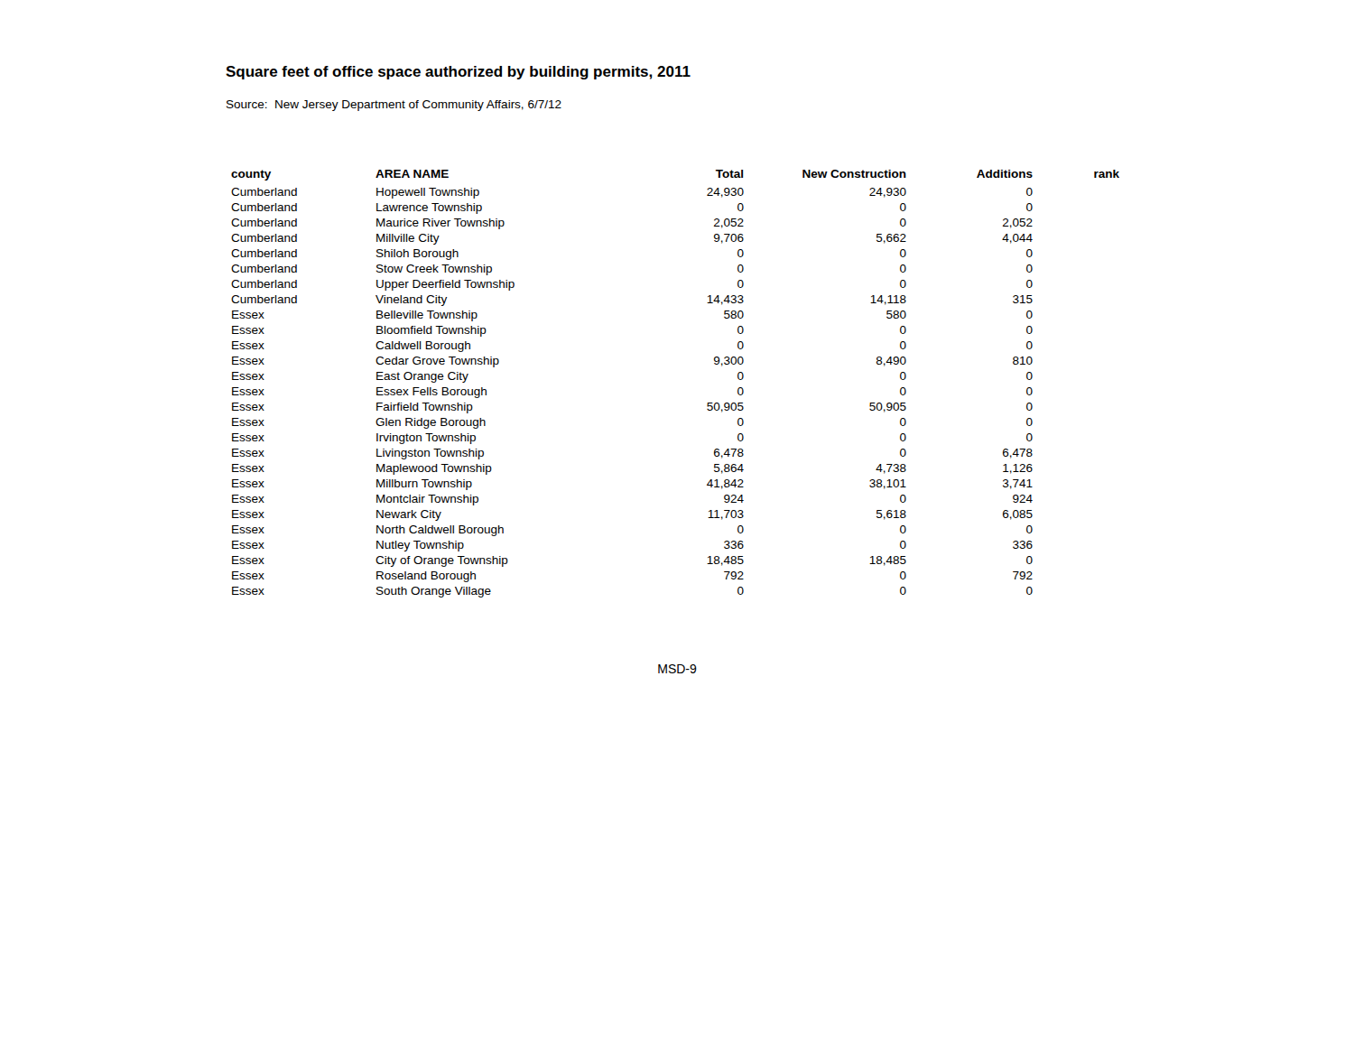Square feet of office space authorized by building permits, 2011
Source: New Jersey Department of Community Affairs, 6/7/12
| county | AREA NAME | Total | New Construction | Additions | rank |
| --- | --- | --- | --- | --- | --- |
| Cumberland | Hopewell Township | 24,930 | 24,930 | 0 | |
| Cumberland | Lawrence Township | 0 | 0 | 0 | |
| Cumberland | Maurice River Township | 2,052 | 0 | 2,052 | |
| Cumberland | Millville City | 9,706 | 5,662 | 4,044 | |
| Cumberland | Shiloh Borough | 0 | 0 | 0 | |
| Cumberland | Stow Creek Township | 0 | 0 | 0 | |
| Cumberland | Upper Deerfield Township | 0 | 0 | 0 | |
| Cumberland | Vineland City | 14,433 | 14,118 | 315 | |
| Essex | Belleville Township | 580 | 580 | 0 | |
| Essex | Bloomfield Township | 0 | 0 | 0 | |
| Essex | Caldwell Borough | 0 | 0 | 0 | |
| Essex | Cedar Grove Township | 9,300 | 8,490 | 810 | |
| Essex | East Orange City | 0 | 0 | 0 | |
| Essex | Essex Fells Borough | 0 | 0 | 0 | |
| Essex | Fairfield Township | 50,905 | 50,905 | 0 | |
| Essex | Glen Ridge Borough | 0 | 0 | 0 | |
| Essex | Irvington Township | 0 | 0 | 0 | |
| Essex | Livingston Township | 6,478 | 0 | 6,478 | |
| Essex | Maplewood Township | 5,864 | 4,738 | 1,126 | |
| Essex | Millburn Township | 41,842 | 38,101 | 3,741 | |
| Essex | Montclair Township | 924 | 0 | 924 | |
| Essex | Newark City | 11,703 | 5,618 | 6,085 | |
| Essex | North Caldwell Borough | 0 | 0 | 0 | |
| Essex | Nutley Township | 336 | 0 | 336 | |
| Essex | City of Orange Township | 18,485 | 18,485 | 0 | |
| Essex | Roseland Borough | 792 | 0 | 792 | |
| Essex | South Orange Village | 0 | 0 | 0 | |
MSD-9